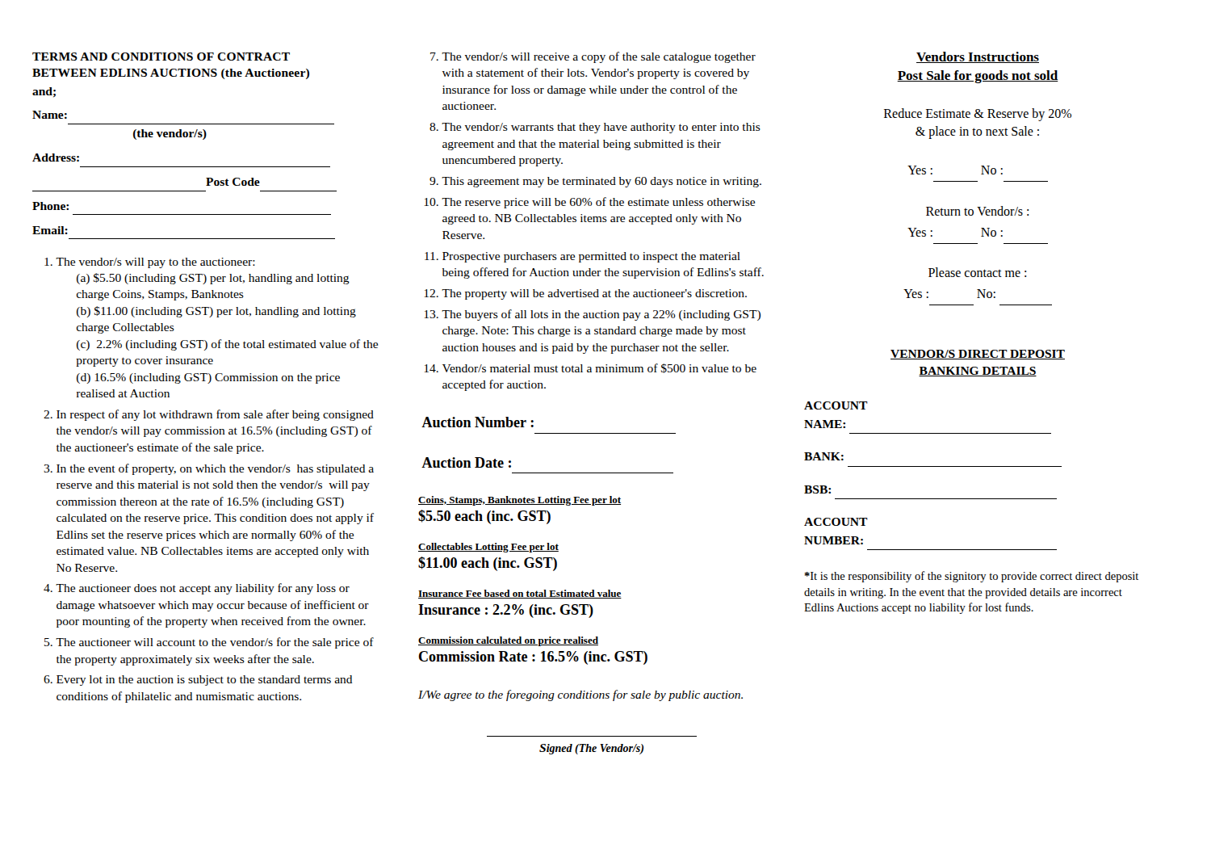TERMS AND CONDITIONS OF CONTRACT
BETWEEN EDLINS AUCTIONS (the Auctioneer)
and;
Name:
(the vendor/s)
Address:
Post Code
Phone:
Email:
The vendor/s will pay to the auctioneer: (a) $5.50 (including GST) per lot, handling and lotting charge Coins, Stamps, Banknotes (b) $11.00 (including GST) per lot, handling and lotting charge Collectables (c) 2.2% (including GST) of the total estimated value of the property to cover insurance (d) 16.5% (including GST) Commission on the price realised at Auction
In respect of any lot withdrawn from sale after being consigned the vendor/s will pay commission at 16.5% (including GST) of the auctioneer's estimate of the sale price.
In the event of property, on which the vendor/s has stipulated a reserve and this material is not sold then the vendor/s will pay commission thereon at the rate of 16.5% (including GST) calculated on the reserve price. This condition does not apply if Edlins set the reserve prices which are normally 60% of the estimated value. NB Collectables items are accepted only with No Reserve.
The auctioneer does not accept any liability for any loss or damage whatsoever which may occur because of inefficient or poor mounting of the property when received from the owner.
The auctioneer will account to the vendor/s for the sale price of the property approximately six weeks after the sale.
Every lot in the auction is subject to the standard terms and conditions of philatelic and numismatic auctions.
The vendor/s will receive a copy of the sale catalogue together with a statement of their lots. Vendor's property is covered by insurance for loss or damage while under the control of the auctioneer.
The vendor/s warrants that they have authority to enter into this agreement and that the material being submitted is their unencumbered property.
This agreement may be terminated by 60 days notice in writing.
The reserve price will be 60% of the estimate unless otherwise agreed to. NB Collectables items are accepted only with No Reserve.
Prospective purchasers are permitted to inspect the material being offered for Auction under the supervision of Edlins's staff.
The property will be advertised at the auctioneer's discretion.
The buyers of all lots in the auction pay a 22% (including GST) charge. Note: This charge is a standard charge made by most auction houses and is paid by the purchaser not the seller.
Vendor/s material must total a minimum of $500 in value to be accepted for auction.
Auction Number :
Auction Date :
Coins, Stamps, Banknotes Lotting Fee per lot
$5.50 each (inc. GST)
Collectables Lotting Fee per lot
$11.00 each (inc. GST)
Insurance Fee based on total Estimated value
Insurance : 2.2% (inc. GST)
Commission calculated on price realised
Commission Rate : 16.5% (inc. GST)
I/We agree to the foregoing conditions for sale by public auction.
Signed (The Vendor/s)
Vendors Instructions
Post Sale for goods not sold
Reduce Estimate & Reserve by 20%
& place in to next Sale :
Yes : No :
Return to Vendor/s :
Yes : No :
Please contact me :
Yes : No:
VENDOR/S DIRECT DEPOSIT
BANKING DETAILS
ACCOUNT
NAME:
BANK:
BSB:
ACCOUNT
NUMBER:
*It is the responsibility of the signitory to provide correct direct deposit details in writing. In the event that the provided details are incorrect Edlins Auctions accept no liability for lost funds.